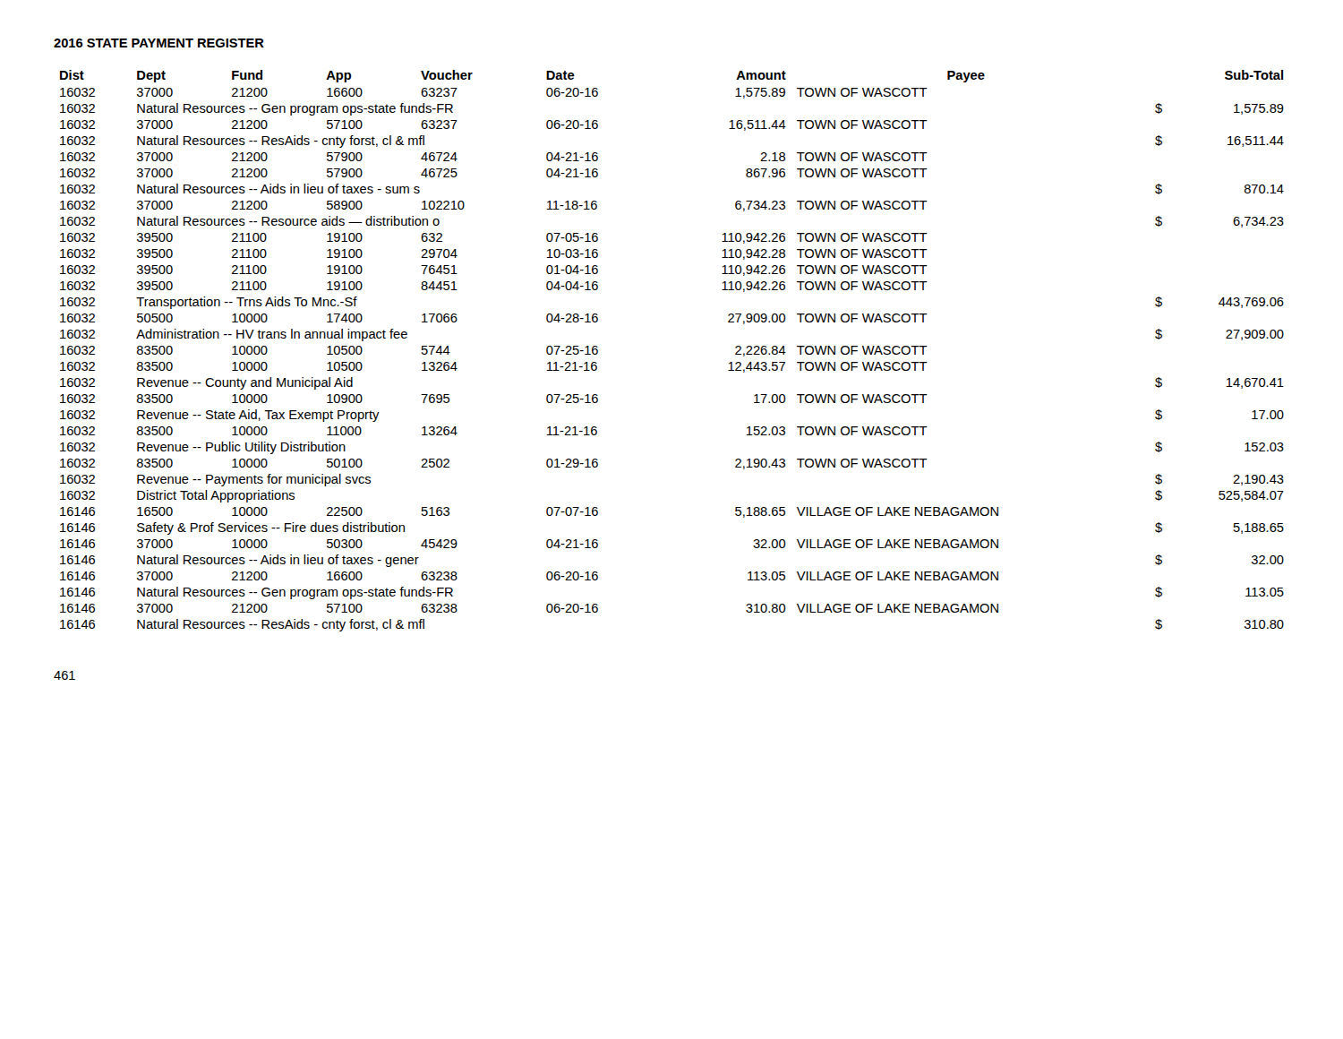2016 STATE PAYMENT REGISTER
| Dist | Dept | Fund | App | Voucher | Date | Amount | Payee | Sub-Total |
| --- | --- | --- | --- | --- | --- | --- | --- | --- |
| 16032 | 37000 | 21200 | 16600 | 63237 | 06-20-16 | 1,575.89 | TOWN OF WASCOTT | | |
| 16032 | Natural Resources -- Gen program ops-state funds-FR | | | $ | 1,575.89 |
| 16032 | 37000 | 21200 | 57100 | 63237 | 06-20-16 | 16,511.44 | TOWN OF WASCOTT | | |
| 16032 | Natural Resources -- ResAids - cnty forst, cl & mfl | | | $ | 16,511.44 |
| 16032 | 37000 | 21200 | 57900 | 46724 | 04-21-16 | 2.18 | TOWN OF WASCOTT | | |
| 16032 | 37000 | 21200 | 57900 | 46725 | 04-21-16 | 867.96 | TOWN OF WASCOTT | | |
| 16032 | Natural Resources -- Aids in lieu of taxes - sum s | | | $ | 870.14 |
| 16032 | 37000 | 21200 | 58900 | 102210 | 11-18-16 | 6,734.23 | TOWN OF WASCOTT | | |
| 16032 | Natural Resources -- Resource aids — distribution o | | | $ | 6,734.23 |
| 16032 | 39500 | 21100 | 19100 | 632 | 07-05-16 | 110,942.26 | TOWN OF WASCOTT | | |
| 16032 | 39500 | 21100 | 19100 | 29704 | 10-03-16 | 110,942.28 | TOWN OF WASCOTT | | |
| 16032 | 39500 | 21100 | 19100 | 76451 | 01-04-16 | 110,942.26 | TOWN OF WASCOTT | | |
| 16032 | 39500 | 21100 | 19100 | 84451 | 04-04-16 | 110,942.26 | TOWN OF WASCOTT | | |
| 16032 | Transportation -- Trns Aids To Mnc.-Sf | | | $ | 443,769.06 |
| 16032 | 50500 | 10000 | 17400 | 17066 | 04-28-16 | 27,909.00 | TOWN OF WASCOTT | | |
| 16032 | Administration -- HV trans ln annual impact fee | | | $ | 27,909.00 |
| 16032 | 83500 | 10000 | 10500 | 5744 | 07-25-16 | 2,226.84 | TOWN OF WASCOTT | | |
| 16032 | 83500 | 10000 | 10500 | 13264 | 11-21-16 | 12,443.57 | TOWN OF WASCOTT | | |
| 16032 | Revenue -- County and Municipal Aid | | | $ | 14,670.41 |
| 16032 | 83500 | 10000 | 10900 | 7695 | 07-25-16 | 17.00 | TOWN OF WASCOTT | | |
| 16032 | Revenue -- State Aid, Tax Exempt Proprty | | | $ | 17.00 |
| 16032 | 83500 | 10000 | 11000 | 13264 | 11-21-16 | 152.03 | TOWN OF WASCOTT | | |
| 16032 | Revenue -- Public Utility Distribution | | | $ | 152.03 |
| 16032 | 83500 | 10000 | 50100 | 2502 | 01-29-16 | 2,190.43 | TOWN OF WASCOTT | | |
| 16032 | Revenue -- Payments for municipal svcs | | | $ | 2,190.43 |
| 16032 | District Total Appropriations | | | $ | 525,584.07 |
| 16146 | 16500 | 10000 | 22500 | 5163 | 07-07-16 | 5,188.65 | VILLAGE OF LAKE NEBAGAMON | | |
| 16146 | Safety & Prof Services -- Fire dues distribution | | | $ | 5,188.65 |
| 16146 | 37000 | 10000 | 50300 | 45429 | 04-21-16 | 32.00 | VILLAGE OF LAKE NEBAGAMON | | |
| 16146 | Natural Resources -- Aids in lieu of taxes - gener | | | $ | 32.00 |
| 16146 | 37000 | 21200 | 16600 | 63238 | 06-20-16 | 113.05 | VILLAGE OF LAKE NEBAGAMON | | |
| 16146 | Natural Resources -- Gen program ops-state funds-FR | | | $ | 113.05 |
| 16146 | 37000 | 21200 | 57100 | 63238 | 06-20-16 | 310.80 | VILLAGE OF LAKE NEBAGAMON | | |
| 16146 | Natural Resources -- ResAids - cnty forst, cl & mfl | | | $ | 310.80 |
461